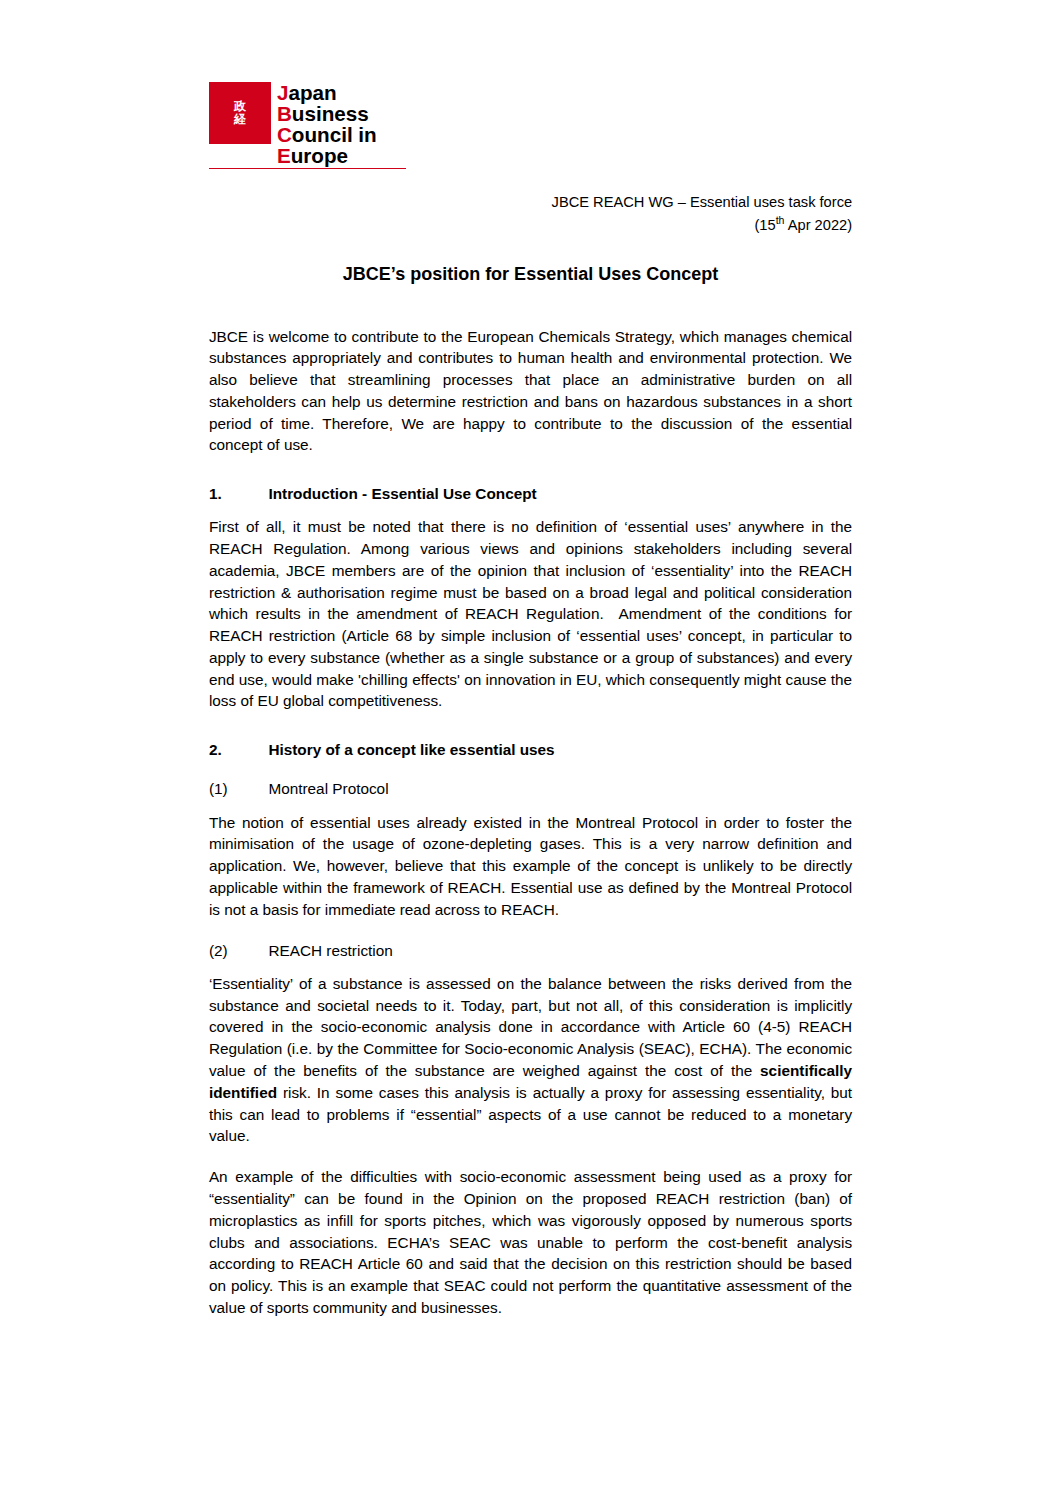政
経
Japan
Business
Council in
Europe
JBCE REACH WG – Essential uses task force
(15th Apr 2022)
JBCE’s position for Essential Uses Concept
JBCE is welcome to contribute to the European Chemicals Strategy, which manages chemical substances appropriately and contributes to human health and environmental protection. We also believe that streamlining processes that place an administrative burden on all stakeholders can help us determine restriction and bans on hazardous substances in a short period of time. Therefore, We are happy to contribute to the discussion of the essential concept of use.
1. Introduction - Essential Use Concept
First of all, it must be noted that there is no definition of ‘essential uses’ anywhere in the REACH Regulation. Among various views and opinions stakeholders including several academia, JBCE members are of the opinion that inclusion of ‘essentiality’ into the REACH restriction & authorisation regime must be based on a broad legal and political consideration which results in the amendment of REACH Regulation. Amendment of the conditions for REACH restriction (Article 68 by simple inclusion of ‘essential uses’ concept, in particular to apply to every substance (whether as a single substance or a group of substances) and every end use, would make 'chilling effects' on innovation in EU, which consequently might cause the loss of EU global competitiveness.
2. History of a concept like essential uses
(1) Montreal Protocol
The notion of essential uses already existed in the Montreal Protocol in order to foster the minimisation of the usage of ozone-depleting gases. This is a very narrow definition and application. We, however, believe that this example of the concept is unlikely to be directly applicable within the framework of REACH. Essential use as defined by the Montreal Protocol is not a basis for immediate read across to REACH.
(2) REACH restriction
‘Essentiality’ of a substance is assessed on the balance between the risks derived from the substance and societal needs to it. Today, part, but not all, of this consideration is implicitly covered in the socio-economic analysis done in accordance with Article 60 (4-5) REACH Regulation (i.e. by the Committee for Socio-economic Analysis (SEAC), ECHA). The economic value of the benefits of the substance are weighed against the cost of the scientifically identified risk. In some cases this analysis is actually a proxy for assessing essentiality, but this can lead to problems if “essential” aspects of a use cannot be reduced to a monetary value.
An example of the difficulties with socio-economic assessment being used as a proxy for “essentiality” can be found in the Opinion on the proposed REACH restriction (ban) of microplastics as infill for sports pitches, which was vigorously opposed by numerous sports clubs and associations. ECHA’s SEAC was unable to perform the cost-benefit analysis according to REACH Article 60 and said that the decision on this restriction should be based on policy. This is an example that SEAC could not perform the quantitative assessment of the value of sports community and businesses.